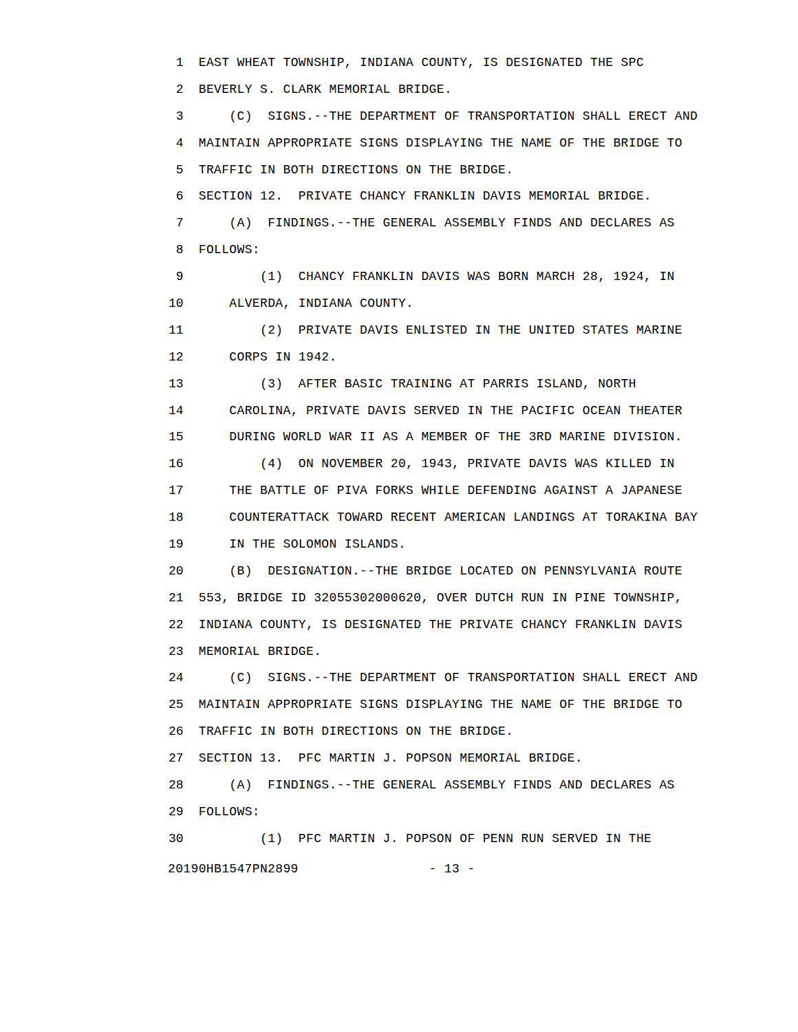| 1 | EAST WHEAT TOWNSHIP, INDIANA COUNTY, IS DESIGNATED THE SPC |
| 2 | BEVERLY S. CLARK MEMORIAL BRIDGE. |
| 3 | (C) SIGNS.--THE DEPARTMENT OF TRANSPORTATION SHALL ERECT AND |
| 4 | MAINTAIN APPROPRIATE SIGNS DISPLAYING THE NAME OF THE BRIDGE TO |
| 5 | TRAFFIC IN BOTH DIRECTIONS ON THE BRIDGE. |
| 6 | SECTION 12. PRIVATE CHANCY FRANKLIN DAVIS MEMORIAL BRIDGE. |
| 7 | (A) FINDINGS.--THE GENERAL ASSEMBLY FINDS AND DECLARES AS |
| 8 | FOLLOWS: |
| 9 | (1) CHANCY FRANKLIN DAVIS WAS BORN MARCH 28, 1924, IN |
| 10 | ALVERDA, INDIANA COUNTY. |
| 11 | (2) PRIVATE DAVIS ENLISTED IN THE UNITED STATES MARINE |
| 12 | CORPS IN 1942. |
| 13 | (3) AFTER BASIC TRAINING AT PARRIS ISLAND, NORTH |
| 14 | CAROLINA, PRIVATE DAVIS SERVED IN THE PACIFIC OCEAN THEATER |
| 15 | DURING WORLD WAR II AS A MEMBER OF THE 3RD MARINE DIVISION. |
| 16 | (4) ON NOVEMBER 20, 1943, PRIVATE DAVIS WAS KILLED IN |
| 17 | THE BATTLE OF PIVA FORKS WHILE DEFENDING AGAINST A JAPANESE |
| 18 | COUNTERATTACK TOWARD RECENT AMERICAN LANDINGS AT TORAKINA BAY |
| 19 | IN THE SOLOMON ISLANDS. |
| 20 | (B) DESIGNATION.--THE BRIDGE LOCATED ON PENNSYLVANIA ROUTE |
| 21 | 553, BRIDGE ID 32055302000620, OVER DUTCH RUN IN PINE TOWNSHIP, |
| 22 | INDIANA COUNTY, IS DESIGNATED THE PRIVATE CHANCY FRANKLIN DAVIS |
| 23 | MEMORIAL BRIDGE. |
| 24 | (C) SIGNS.--THE DEPARTMENT OF TRANSPORTATION SHALL ERECT AND |
| 25 | MAINTAIN APPROPRIATE SIGNS DISPLAYING THE NAME OF THE BRIDGE TO |
| 26 | TRAFFIC IN BOTH DIRECTIONS ON THE BRIDGE. |
| 27 | SECTION 13. PFC MARTIN J. POPSON MEMORIAL BRIDGE. |
| 28 | (A) FINDINGS.--THE GENERAL ASSEMBLY FINDS AND DECLARES AS |
| 29 | FOLLOWS: |
| 30 | (1) PFC MARTIN J. POPSON OF PENN RUN SERVED IN THE |
20190HB1547PN2899 - 13 -